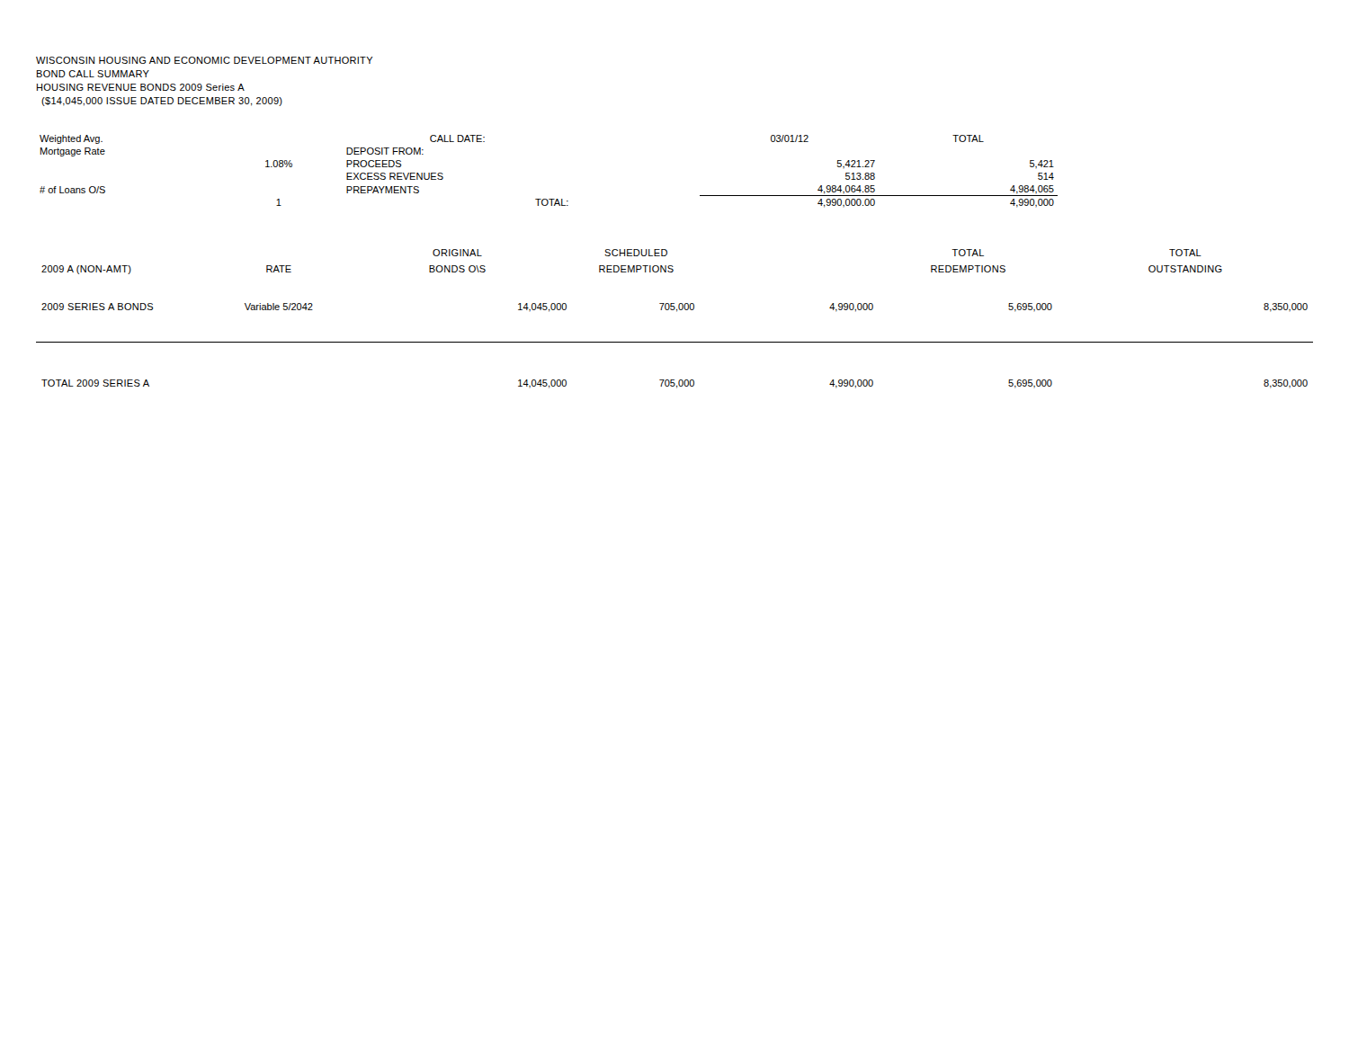WISCONSIN HOUSING AND ECONOMIC DEVELOPMENT AUTHORITY
BOND CALL SUMMARY
HOUSING REVENUE BONDS 2009 Series A
($14,045,000 ISSUE DATED DECEMBER 30, 2009)
| Weighted Avg. | | CALL DATE: | | 03/01/12 | TOTAL | |
| Mortgage Rate | | DEPOSIT FROM: | | | | |
| | 1.08% | PROCEEDS | | 5,421.27 | 5,421 | |
| | | EXCESS REVENUES | | 513.88 | 514 | |
| # of Loans O/S | | PREPAYMENTS | | 4,984,064.85 | 4,984,065 | |
| | 1 | TOTAL: | | 4,990,000.00 | 4,990,000 | |
| | | ORIGINAL | SCHEDULED | | TOTAL | TOTAL |
| 2009 A (NON-AMT) | RATE | BONDS O\S | REDEMPTIONS | | REDEMPTIONS | OUTSTANDING |
| 2009 SERIES A BONDS | Variable 5/2042 | 14,045,000 | 705,000 | 4,990,000 | 5,695,000 | 8,350,000 |
| TOTAL 2009 SERIES A | | 14,045,000 | 705,000 | 4,990,000 | 5,695,000 | 8,350,000 |